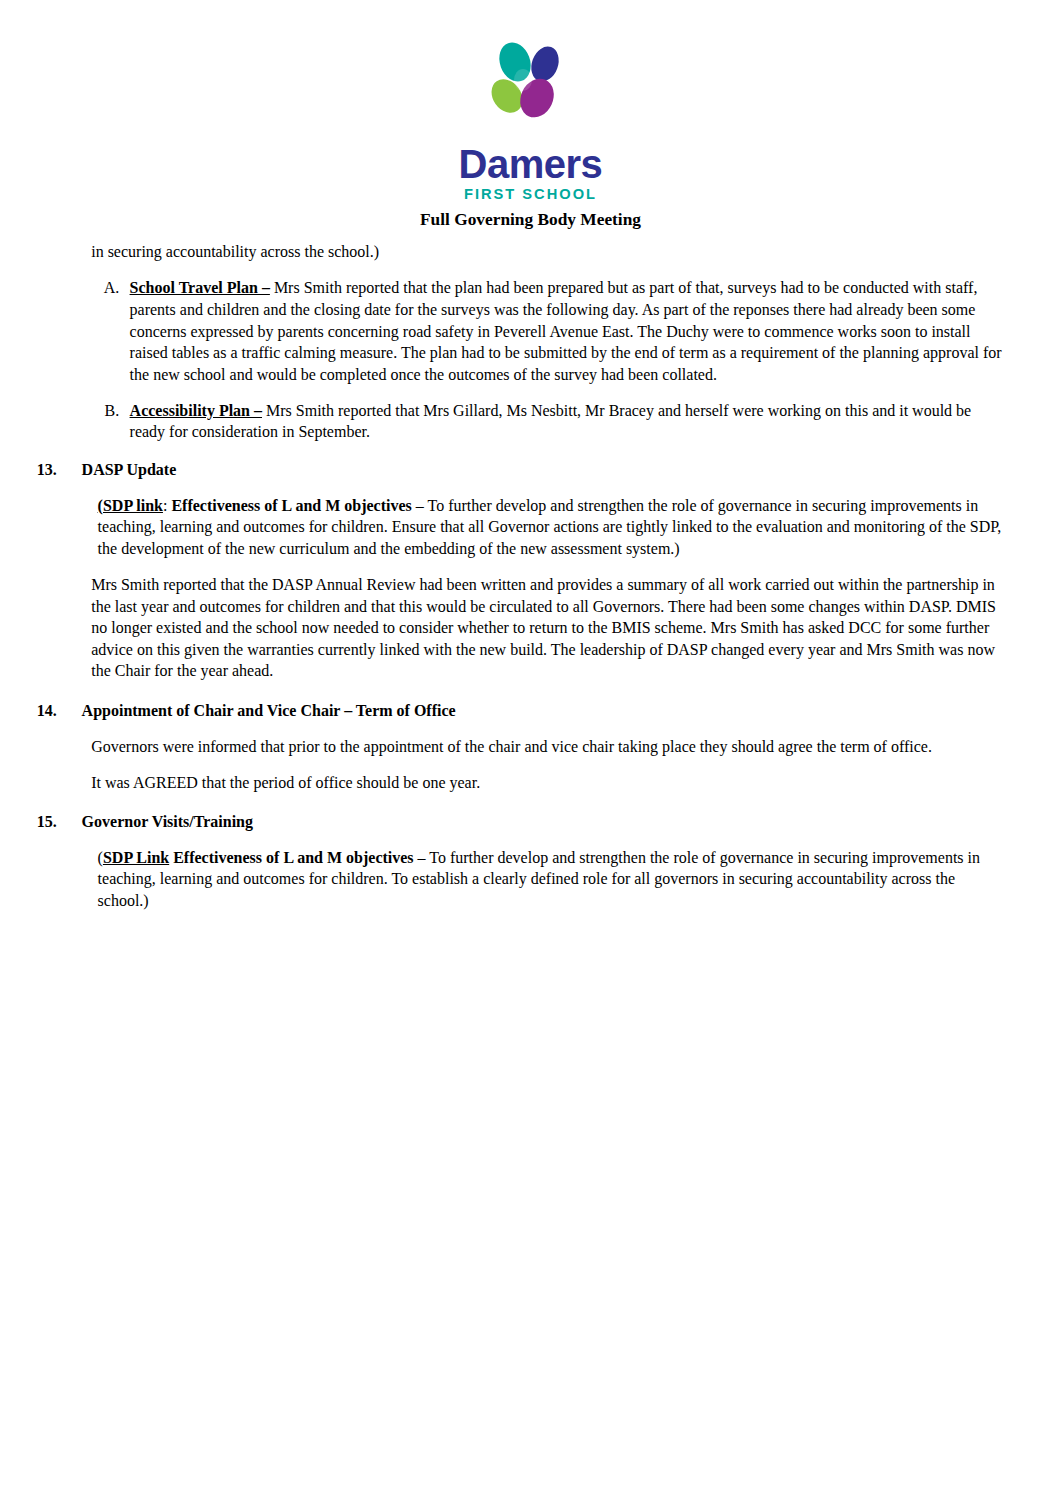Damers FIRST SCHOOL
Full Governing Body Meeting
in securing accountability across the school.)
School Travel Plan – Mrs Smith reported that the plan had been prepared but as part of that, surveys had to be conducted with staff, parents and children and the closing date for the surveys was the following day. As part of the reponses there had already been some concerns expressed by parents concerning road safety in Peverell Avenue East. The Duchy were to commence works soon to install raised tables as a traffic calming measure. The plan had to be submitted by the end of term as a requirement of the planning approval for the new school and would be completed once the outcomes of the survey had been collated.
Accessibility Plan – Mrs Smith reported that Mrs Gillard, Ms Nesbitt, Mr Bracey and herself were working on this and it would be ready for consideration in September.
13. DASP Update
(SDP link: Effectiveness of L and M objectives – To further develop and strengthen the role of governance in securing improvements in teaching, learning and outcomes for children. Ensure that all Governor actions are tightly linked to the evaluation and monitoring of the SDP, the development of the new curriculum and the embedding of the new assessment system.)
Mrs Smith reported that the DASP Annual Review had been written and provides a summary of all work carried out within the partnership in the last year and outcomes for children and that this would be circulated to all Governors. There had been some changes within DASP. DMIS no longer existed and the school now needed to consider whether to return to the BMIS scheme. Mrs Smith has asked DCC for some further advice on this given the warranties currently linked with the new build. The leadership of DASP changed every year and Mrs Smith was now the Chair for the year ahead.
14. Appointment of Chair and Vice Chair – Term of Office
Governors were informed that prior to the appointment of the chair and vice chair taking place they should agree the term of office.
It was AGREED that the period of office should be one year.
15. Governor Visits/Training
(SDP Link Effectiveness of L and M objectives – To further develop and strengthen the role of governance in securing improvements in teaching, learning and outcomes for children. To establish a clearly defined role for all governors in securing accountability across the school.)